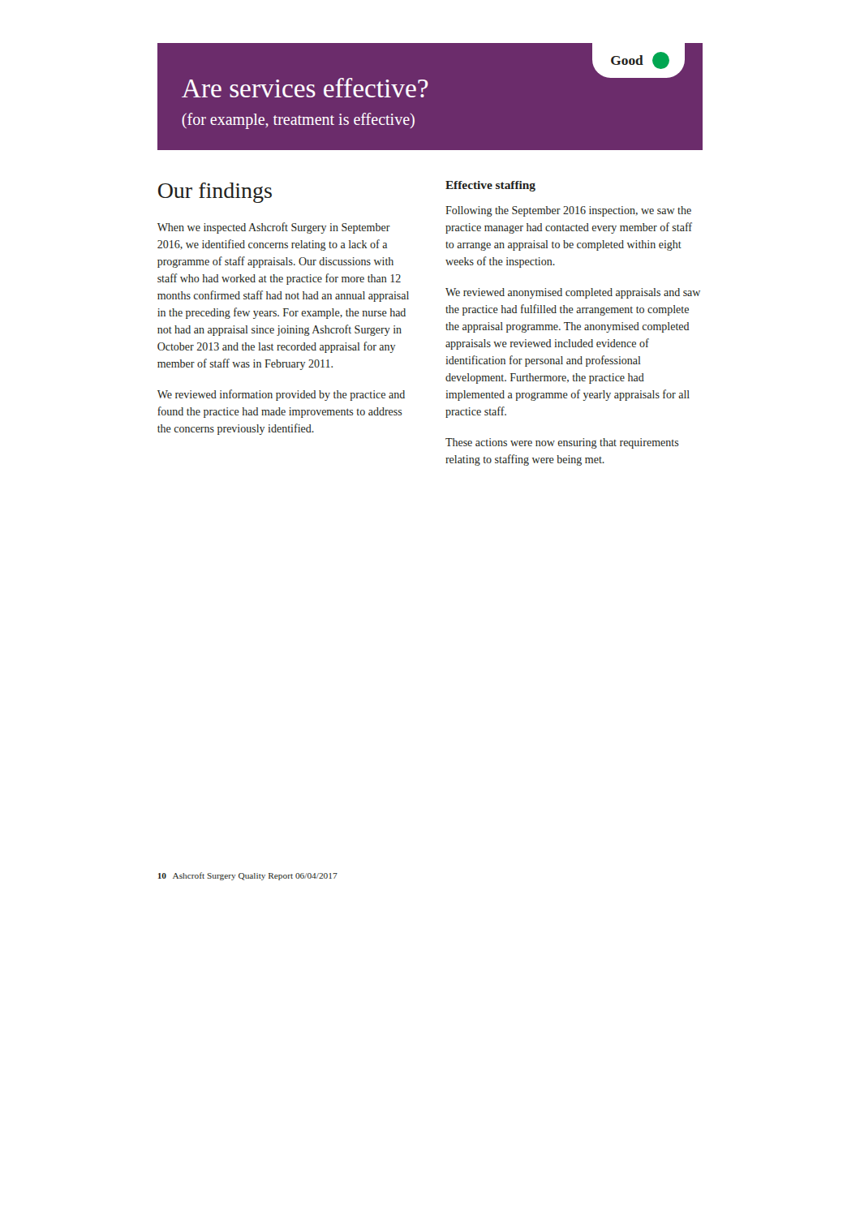Good
Are services effective?
(for example, treatment is effective)
Our findings
When we inspected Ashcroft Surgery in September 2016, we identified concerns relating to a lack of a programme of staff appraisals. Our discussions with staff who had worked at the practice for more than 12 months confirmed staff had not had an annual appraisal in the preceding few years. For example, the nurse had not had an appraisal since joining Ashcroft Surgery in October 2013 and the last recorded appraisal for any member of staff was in February 2011.
We reviewed information provided by the practice and found the practice had made improvements to address the concerns previously identified.
Effective staffing
Following the September 2016 inspection, we saw the practice manager had contacted every member of staff to arrange an appraisal to be completed within eight weeks of the inspection.
We reviewed anonymised completed appraisals and saw the practice had fulfilled the arrangement to complete the appraisal programme. The anonymised completed appraisals we reviewed included evidence of identification for personal and professional development. Furthermore, the practice had implemented a programme of yearly appraisals for all practice staff.
These actions were now ensuring that requirements relating to staffing were being met.
10 Ashcroft Surgery Quality Report 06/04/2017